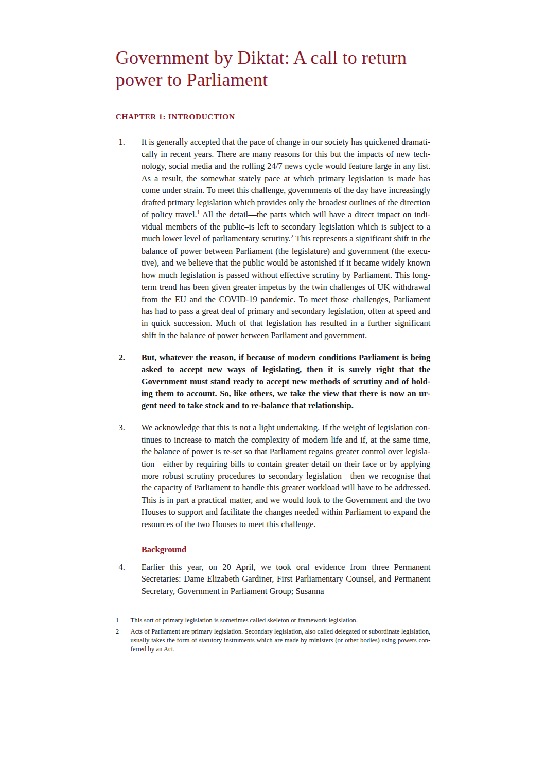Government by Diktat: A call to return power to Parliament
Chapter 1: Introduction
It is generally accepted that the pace of change in our society has quickened dramatically in recent years. There are many reasons for this but the impacts of new technology, social media and the rolling 24/7 news cycle would feature large in any list. As a result, the somewhat stately pace at which primary legislation is made has come under strain. To meet this challenge, governments of the day have increasingly drafted primary legislation which provides only the broadest outlines of the direction of policy travel.1 All the detail—the parts which will have a direct impact on individual members of the public–is left to secondary legislation which is subject to a much lower level of parliamentary scrutiny.2 This represents a significant shift in the balance of power between Parliament (the legislature) and government (the executive), and we believe that the public would be astonished if it became widely known how much legislation is passed without effective scrutiny by Parliament. This long-term trend has been given greater impetus by the twin challenges of UK withdrawal from the EU and the COVID-19 pandemic. To meet those challenges, Parliament has had to pass a great deal of primary and secondary legislation, often at speed and in quick succession. Much of that legislation has resulted in a further significant shift in the balance of power between Parliament and government.
But, whatever the reason, if because of modern conditions Parliament is being asked to accept new ways of legislating, then it is surely right that the Government must stand ready to accept new methods of scrutiny and of holding them to account. So, like others, we take the view that there is now an urgent need to take stock and to re-balance that relationship.
We acknowledge that this is not a light undertaking. If the weight of legislation continues to increase to match the complexity of modern life and if, at the same time, the balance of power is re-set so that Parliament regains greater control over legislation—either by requiring bills to contain greater detail on their face or by applying more robust scrutiny procedures to secondary legislation—then we recognise that the capacity of Parliament to handle this greater workload will have to be addressed. This is in part a practical matter, and we would look to the Government and the two Houses to support and facilitate the changes needed within Parliament to expand the resources of the two Houses to meet this challenge.
Background
Earlier this year, on 20 April, we took oral evidence from three Permanent Secretaries: Dame Elizabeth Gardiner, First Parliamentary Counsel, and Permanent Secretary, Government in Parliament Group; Susanna
1
This sort of primary legislation is sometimes called skeleton or framework legislation.
2
Acts of Parliament are primary legislation. Secondary legislation, also called delegated or subordinate legislation, usually takes the form of statutory instruments which are made by ministers (or other bodies) using powers conferred by an Act.